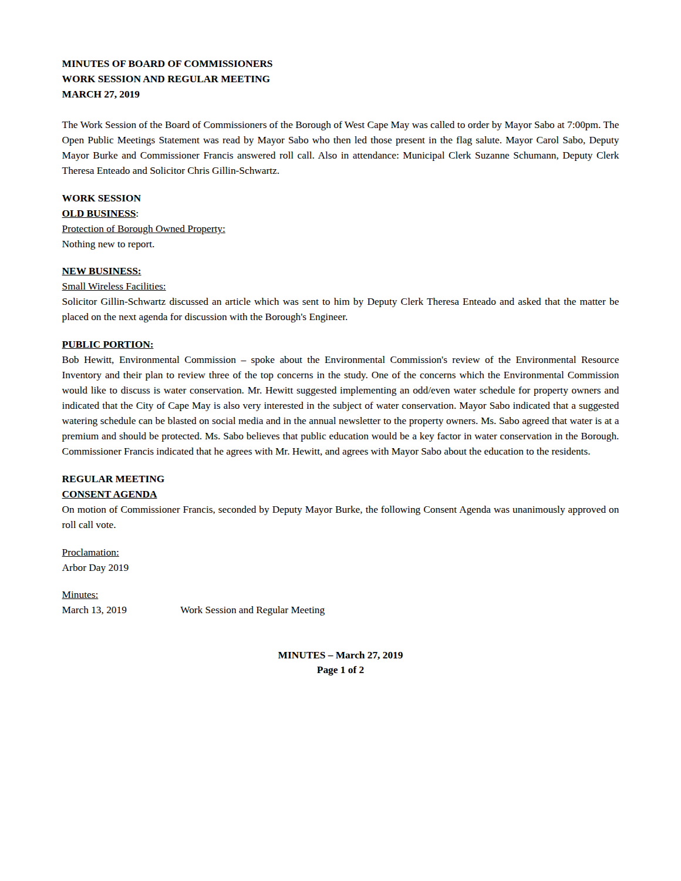MINUTES OF BOARD OF COMMISSIONERS
WORK SESSION AND REGULAR MEETING
MARCH 27, 2019
The Work Session of the Board of Commissioners of the Borough of West Cape May was called to order by Mayor Sabo at 7:00pm. The Open Public Meetings Statement was read by Mayor Sabo who then led those present in the flag salute. Mayor Carol Sabo, Deputy Mayor Burke and Commissioner Francis answered roll call. Also in attendance: Municipal Clerk Suzanne Schumann, Deputy Clerk Theresa Enteado and Solicitor Chris Gillin-Schwartz.
WORK SESSION
OLD BUSINESS:
Protection of Borough Owned Property:
Nothing new to report.
NEW BUSINESS:
Small Wireless Facilities:
Solicitor Gillin-Schwartz discussed an article which was sent to him by Deputy Clerk Theresa Enteado and asked that the matter be placed on the next agenda for discussion with the Borough's Engineer.
PUBLIC PORTION:
Bob Hewitt, Environmental Commission – spoke about the Environmental Commission's review of the Environmental Resource Inventory and their plan to review three of the top concerns in the study. One of the concerns which the Environmental Commission would like to discuss is water conservation. Mr. Hewitt suggested implementing an odd/even water schedule for property owners and indicated that the City of Cape May is also very interested in the subject of water conservation. Mayor Sabo indicated that a suggested watering schedule can be blasted on social media and in the annual newsletter to the property owners. Ms. Sabo agreed that water is at a premium and should be protected. Ms. Sabo believes that public education would be a key factor in water conservation in the Borough. Commissioner Francis indicated that he agrees with Mr. Hewitt, and agrees with Mayor Sabo about the education to the residents.
REGULAR MEETING
CONSENT AGENDA
On motion of Commissioner Francis, seconded by Deputy Mayor Burke, the following Consent Agenda was unanimously approved on roll call vote.
Proclamation:
Arbor Day 2019
Minutes:
March 13, 2019 Work Session and Regular Meeting
MINUTES – March 27, 2019
Page 1 of 2